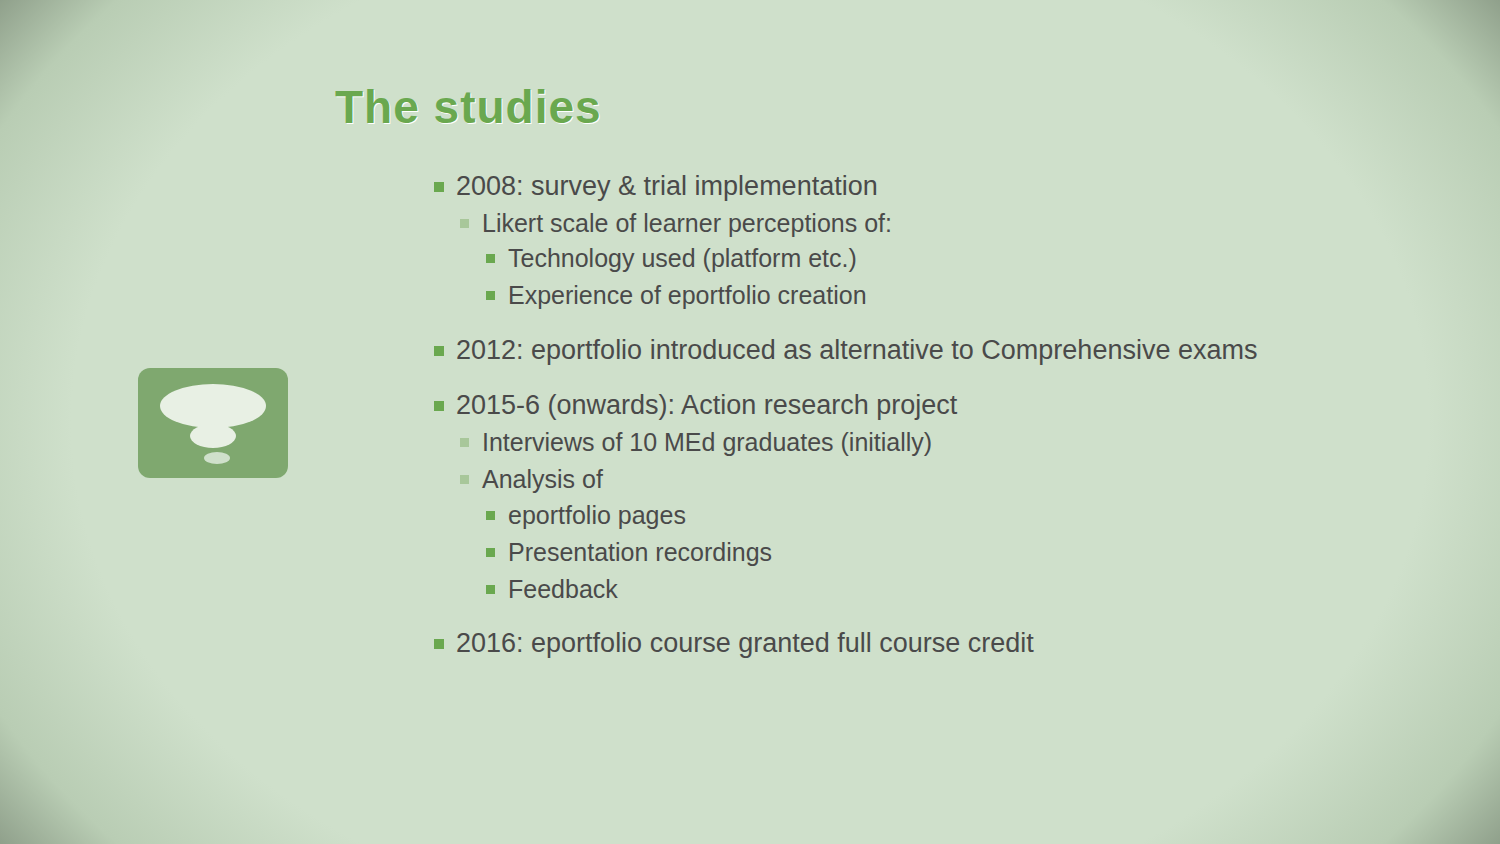The studies
2008: survey & trial implementation
Likert scale of learner perceptions of:
Technology used (platform etc.)
Experience of eportfolio creation
2012: eportfolio introduced as alternative to Comprehensive exams
2015-6 (onwards): Action research project
Interviews of 10 MEd graduates (initially)
Analysis of
eportfolio pages
Presentation recordings
Feedback
2016: eportfolio course granted full course credit